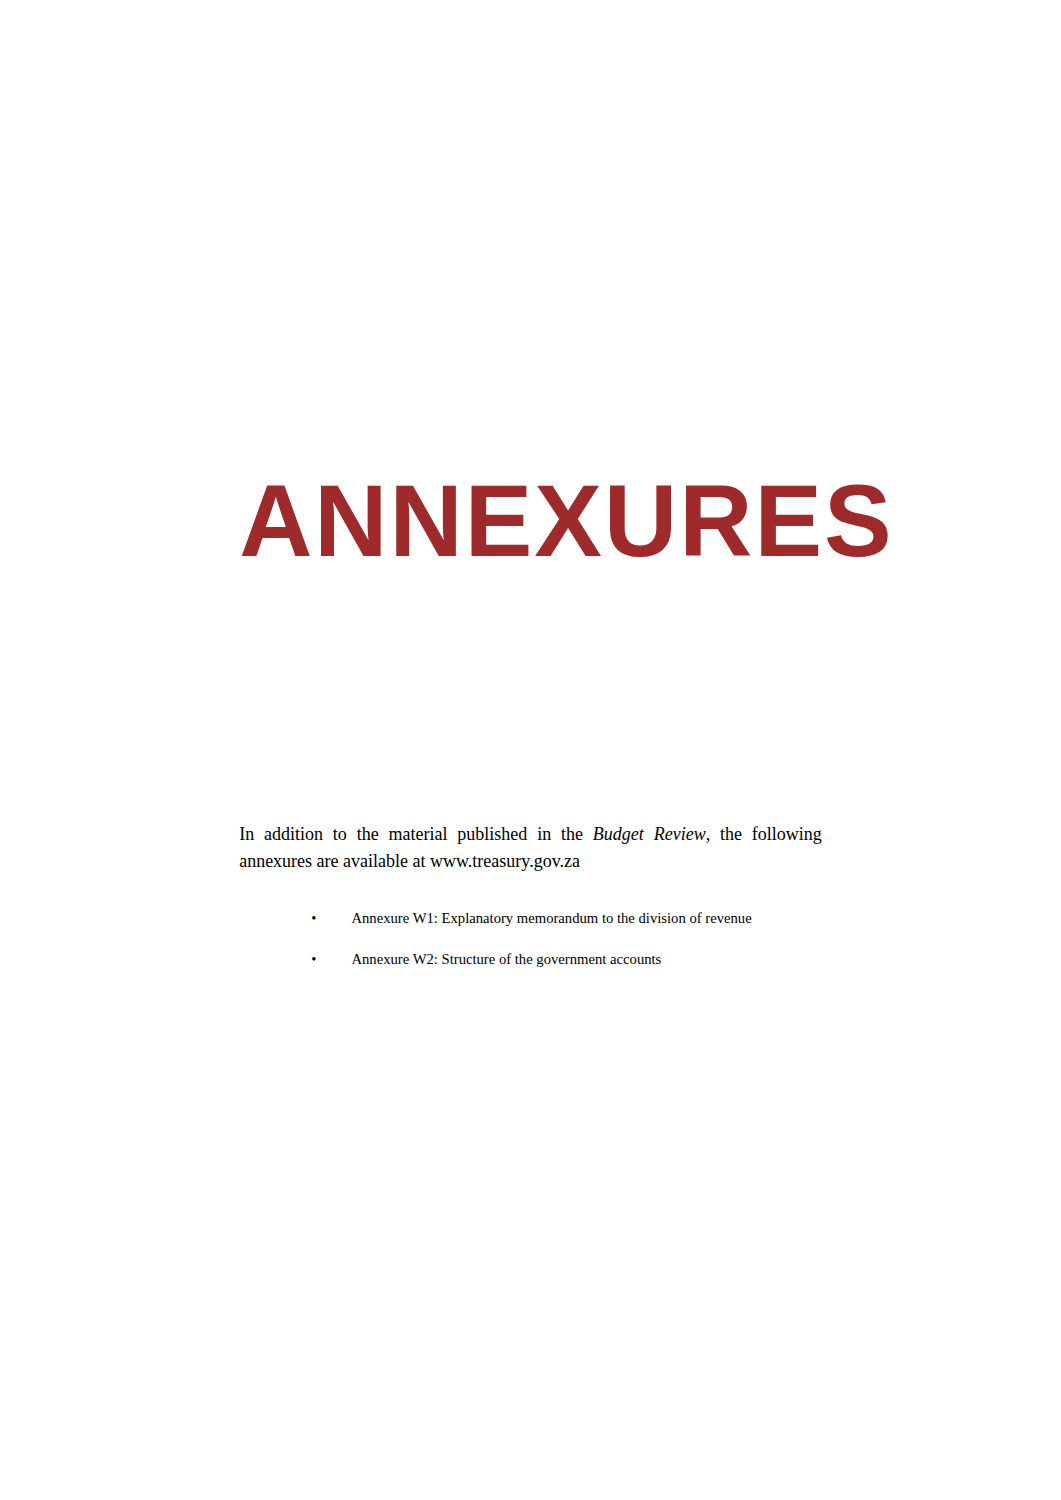ANNEXURES
In addition to the material published in the Budget Review, the following annexures are available at www.treasury.gov.za
Annexure W1: Explanatory memorandum to the division of revenue
Annexure W2: Structure of the government accounts